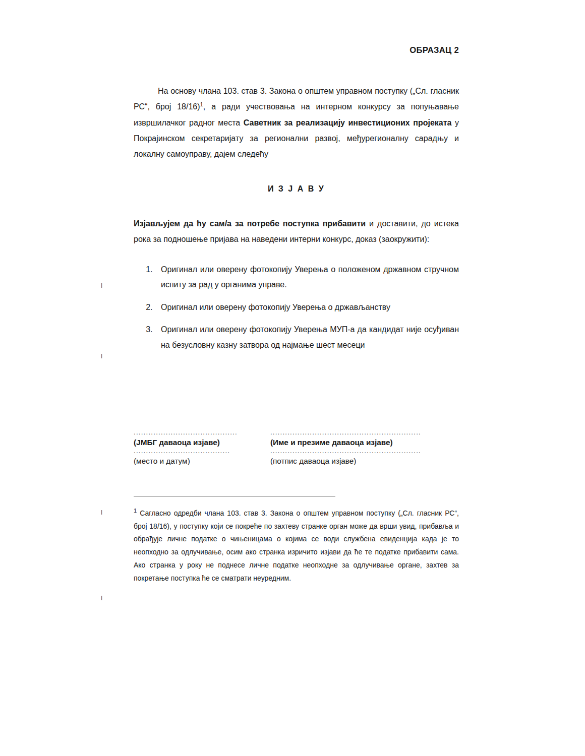ǀ
ǀ
ǀ
ǀ
ОБРАЗАЦ 2
На основу члана 103. став 3. Закона о општем управном поступку („Сл. гласник РС“, број 18/16)1, а ради учествовања на интерном конкурсу за попуњавање извршилачког радног места Саветник за реализацију инвестиционих пројеката у Покрајинском секретаријату за регионални развој, међурегионалну сарадњу и локалну самоуправу, дајем следећу
И З Ј А В У
Изјављујем да ћу сам/а за потребе поступка прибавити и доставити, до истека рока за подношење пријава на наведени интерни конкурс, доказ (заокружити):
Оригинал или оверену фотокопију Уверења о положеном државном стручном испиту за рад у органима управе.
Оригинал или оверену фотокопију Уверења о држављанству
Оригинал или оверену фотокопију Уверења МУП-а да кандидат није осуђиван на безусловну казну затвора од најмање шест месеци
| .......................................... (ЈМБГ даваоца изјаве) | ............................................................. (Име и презиме даваоца изјаве) |
| ....................................... (место и датум) | ............................................................. (потпис даваоца изјаве) |
1 Сагласно одредби члана 103. став 3. Закона о општем управном поступку („Сл. гласник РС“, број 18/16), у поступку који се покреће по захтеву странке орган може да врши увид, прибавља и обрађује личне податке о чињеницама о којима се води службена евиденција када је то неопходно за одлучивање, осим ако странка изричито изјави да ће те податке прибавити сама. Ако странка у року не поднесе личне податке неопходне за одлучивање органе, захтев за покретање поступка ће се сматрати неуредним.